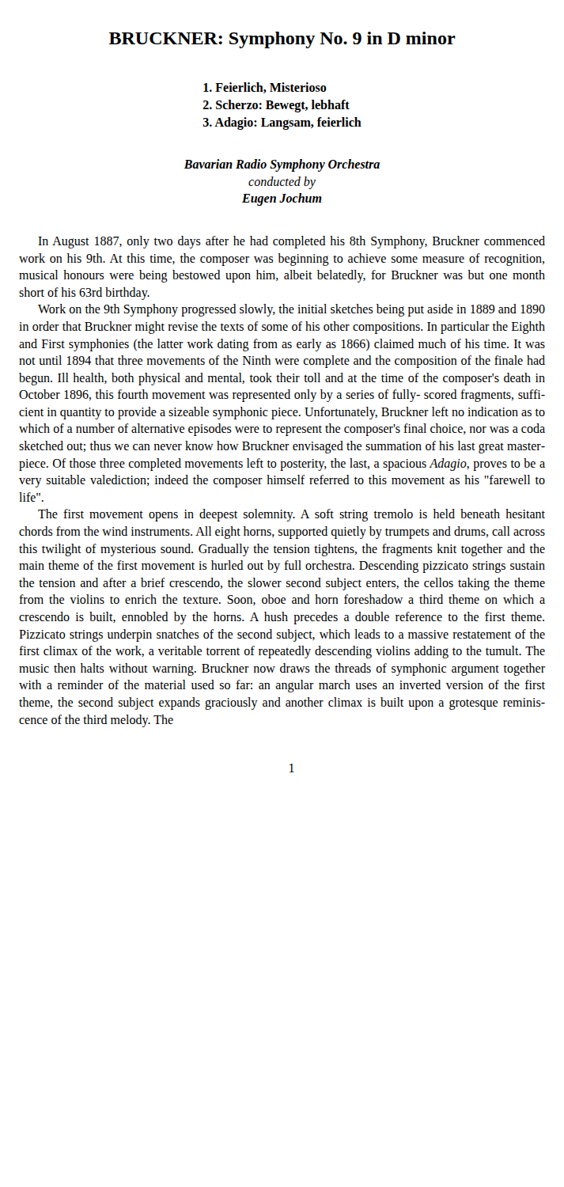BRUCKNER: Symphony No. 9 in D minor
1. Feierlich, Misterioso
2. Scherzo: Bewegt, lebhaft
3. Adagio: Langsam, feierlich
Bavarian Radio Symphony Orchestra
conducted by
Eugen Jochum
In August 1887, only two days after he had completed his 8th Symphony, Bruckner commenced work on his 9th. At this time, the composer was beginning to achieve some measure of recognition, musical honours were being bestowed upon him, albeit belatedly, for Bruckner was but one month short of his 63rd birthday.
Work on the 9th Symphony progressed slowly, the initial sketches being put aside in 1889 and 1890 in order that Bruckner might revise the texts of some of his other compositions. In particular the Eighth and First symphonies (the latter work dating from as early as 1866) claimed much of his time. It was not until 1894 that three movements of the Ninth were complete and the composition of the finale had begun. Ill health, both physical and mental, took their toll and at the time of the composer's death in October 1896, this fourth movement was represented only by a series of fully- scored fragments, sufficient in quantity to provide a sizeable symphonic piece. Unfortunately, Bruckner left no indication as to which of a number of alternative episodes were to represent the composer's final choice, nor was a coda sketched out; thus we can never know how Bruckner envisaged the summation of his last great masterpiece. Of those three completed movements left to posterity, the last, a spacious Adagio, proves to be a very suitable valediction; indeed the composer himself referred to this movement as his "farewell to life".
The first movement opens in deepest solemnity. A soft string tremolo is held beneath hesitant chords from the wind instruments. All eight horns, supported quietly by trumpets and drums, call across this twilight of mysterious sound. Gradually the tension tightens, the fragments knit together and the main theme of the first movement is hurled out by full orchestra. Descending pizzicato strings sustain the tension and after a brief crescendo, the slower second subject enters, the cellos taking the theme from the violins to enrich the texture. Soon, oboe and horn foreshadow a third theme on which a crescendo is built, ennobled by the horns. A hush precedes a double reference to the first theme. Pizzicato strings underpin snatches of the second subject, which leads to a massive restatement of the first climax of the work, a veritable torrent of repeatedly descending violins adding to the tumult. The music then halts without warning. Bruckner now draws the threads of symphonic argument together with a reminder of the material used so far: an angular march uses an inverted version of the first theme, the second subject expands graciously and another climax is built upon a grotesque reminiscence of the third melody. The
1